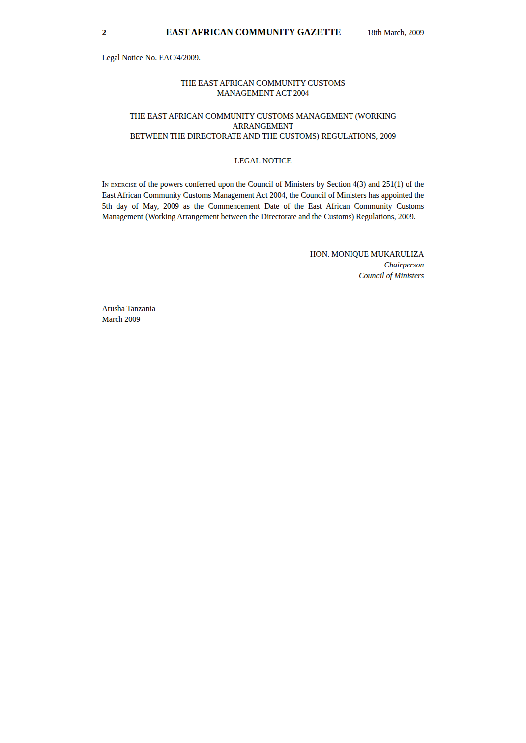2
EAST AFRICAN COMMUNITY GAZETTE
18th March, 2009
Legal Notice No. EAC/4/2009.
THE EAST AFRICAN COMMUNITY CUSTOMS
MANAGEMENT ACT 2004
THE EAST AFRICAN COMMUNITY CUSTOMS MANAGEMENT (WORKING ARRANGEMENT
BETWEEN THE DIRECTORATE AND THE CUSTOMS) REGULATIONS, 2009
LEGAL NOTICE
In exercise of the powers conferred upon the Council of Ministers by Section 4(3) and 251(1) of the East African Community Customs Management Act 2004, the Council of Ministers has appointed the 5th day of May, 2009 as the Commencement Date of the East African Community Customs Management (Working Arrangement between the Directorate and the Customs) Regulations, 2009.
HON. MONIQUE MUKARULIZA
Chairperson
Council of Ministers
Arusha Tanzania
March 2009